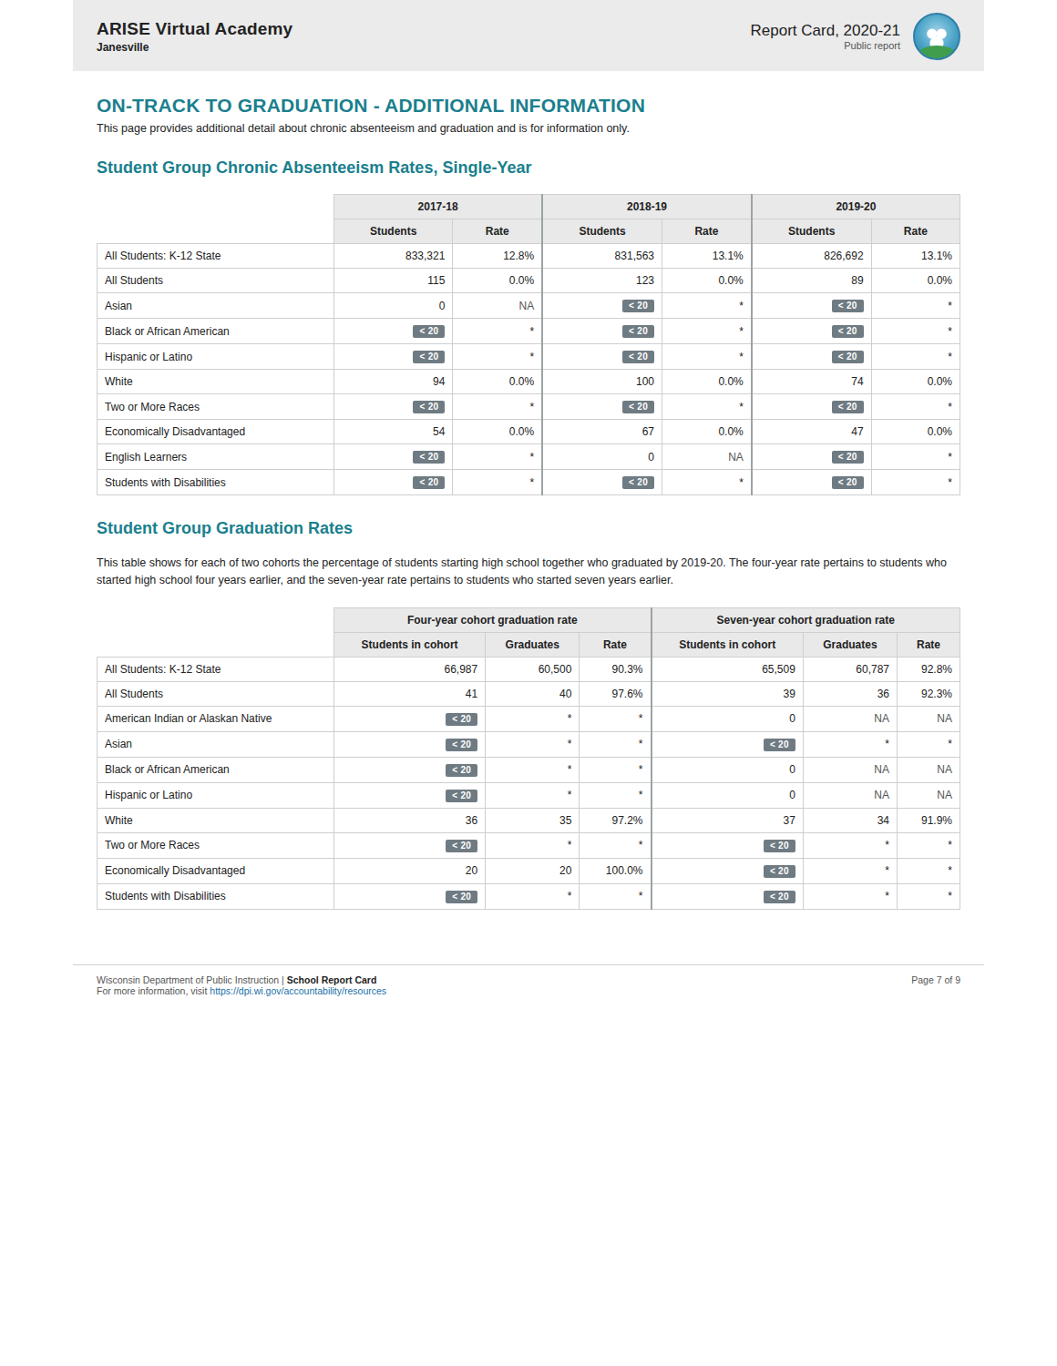ARISE Virtual Academy
Janesville
Report Card, 2020-21
Public report
ON-TRACK TO GRADUATION - ADDITIONAL INFORMATION
This page provides additional detail about chronic absenteeism and graduation and is for information only.
Student Group Chronic Absenteeism Rates, Single-Year
| | 2017-18 | 2018-19 | 2019-20 |
| --- | --- | --- | --- |
| Students | Rate | Students | Rate | Students | Rate |
| All Students: K-12 State | 833,321 | 12.8% | 831,563 | 13.1% | 826,692 | 13.1% |
| All Students | 115 | 0.0% | 123 | 0.0% | 89 | 0.0% |
| Asian | 0 | NA | < 20 | * | < 20 | * |
| Black or African American | < 20 | * | < 20 | * | < 20 | * |
| Hispanic or Latino | < 20 | * | < 20 | * | < 20 | * |
| White | 94 | 0.0% | 100 | 0.0% | 74 | 0.0% |
| Two or More Races | < 20 | * | < 20 | * | < 20 | * |
| Economically Disadvantaged | 54 | 0.0% | 67 | 0.0% | 47 | 0.0% |
| English Learners | < 20 | * | 0 | NA | < 20 | * |
| Students with Disabilities | < 20 | * | < 20 | * | < 20 | * |
Student Group Graduation Rates
This table shows for each of two cohorts the percentage of students starting high school together who graduated by 2019-20. The four-year rate pertains to students who started high school four years earlier, and the seven-year rate pertains to students who started seven years earlier.
| | Four-year cohort graduation rate | Seven-year cohort graduation rate |
| --- | --- | --- |
| Students in cohort | Graduates | Rate | Students in cohort | Graduates | Rate |
| All Students: K-12 State | 66,987 | 60,500 | 90.3% | 65,509 | 60,787 | 92.8% |
| All Students | 41 | 40 | 97.6% | 39 | 36 | 92.3% |
| American Indian or Alaskan Native | < 20 | * | * | 0 | NA | NA |
| Asian | < 20 | * | * | < 20 | * | * |
| Black or African American | < 20 | * | * | 0 | NA | NA |
| Hispanic or Latino | < 20 | * | * | 0 | NA | NA |
| White | 36 | 35 | 97.2% | 37 | 34 | 91.9% |
| Two or More Races | < 20 | * | * | < 20 | * | * |
| Economically Disadvantaged | 20 | 20 | 100.0% | < 20 | * | * |
| Students with Disabilities | < 20 | * | * | < 20 | * | * |
Wisconsin Department of Public Instruction | School Report Card
For more information, visit https://dpi.wi.gov/accountability/resources
Page 7 of 9